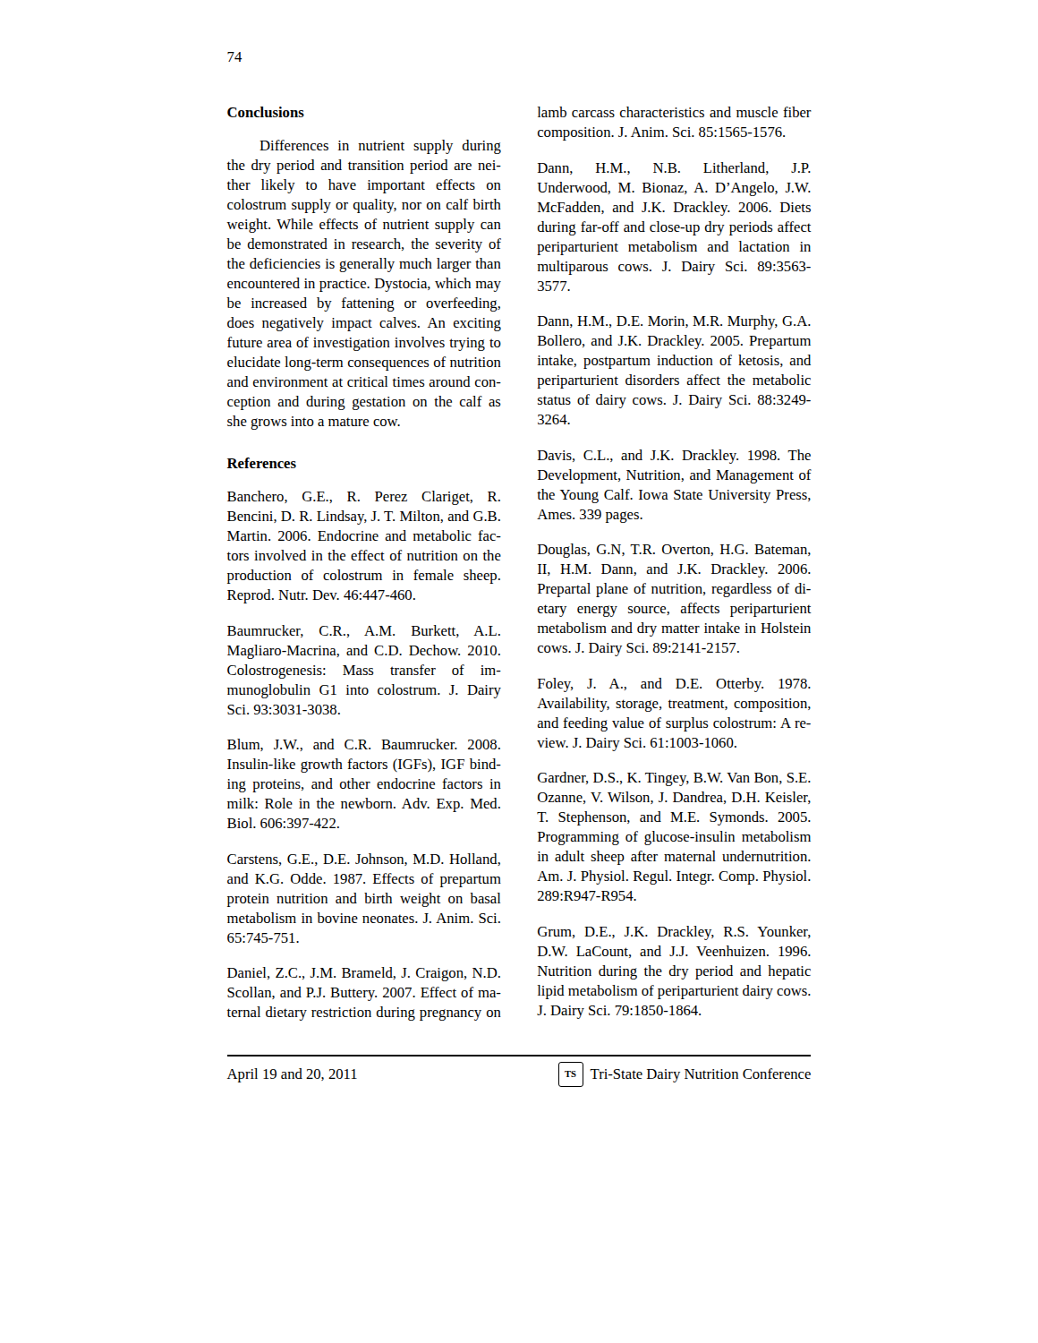74
Conclusions
Differences in nutrient supply during the dry period and transition period are neither likely to have important effects on colostrum supply or quality, nor on calf birth weight. While effects of nutrient supply can be demonstrated in research, the severity of the deficiencies is generally much larger than encountered in practice. Dystocia, which may be increased by fattening or overfeeding, does negatively impact calves. An exciting future area of investigation involves trying to elucidate long-term consequences of nutrition and environment at critical times around conception and during gestation on the calf as she grows into a mature cow.
References
Banchero, G.E., R. Perez Clariget, R. Bencini, D. R. Lindsay, J. T. Milton, and G.B. Martin. 2006. Endocrine and metabolic factors involved in the effect of nutrition on the production of colostrum in female sheep. Reprod. Nutr. Dev. 46:447-460.
Baumrucker, C.R., A.M. Burkett, A.L. Magliaro-Macrina, and C.D. Dechow. 2010. Colostrogenesis: Mass transfer of immunoglobulin G1 into colostrum. J. Dairy Sci. 93:3031-3038.
Blum, J.W., and C.R. Baumrucker. 2008. Insulin-like growth factors (IGFs), IGF binding proteins, and other endocrine factors in milk: Role in the newborn. Adv. Exp. Med. Biol. 606:397-422.
Carstens, G.E., D.E. Johnson, M.D. Holland, and K.G. Odde. 1987. Effects of prepartum protein nutrition and birth weight on basal metabolism in bovine neonates. J. Anim. Sci. 65:745-751.
Daniel, Z.C., J.M. Brameld, J. Craigon, N.D. Scollan, and P.J. Buttery. 2007. Effect of maternal dietary restriction during pregnancy on lamb carcass characteristics and muscle fiber composition. J. Anim. Sci. 85:1565-1576.
Dann, H.M., N.B. Litherland, J.P. Underwood, M. Bionaz, A. D’Angelo, J.W. McFadden, and J.K. Drackley. 2006. Diets during far-off and close-up dry periods affect periparturient metabolism and lactation in multiparous cows. J. Dairy Sci. 89:3563-3577.
Dann, H.M., D.E. Morin, M.R. Murphy, G.A. Bollero, and J.K. Drackley. 2005. Prepartum intake, postpartum induction of ketosis, and periparturient disorders affect the metabolic status of dairy cows. J. Dairy Sci. 88:3249-3264.
Davis, C.L., and J.K. Drackley. 1998. The Development, Nutrition, and Management of the Young Calf. Iowa State University Press, Ames. 339 pages.
Douglas, G.N, T.R. Overton, H.G. Bateman, II, H.M. Dann, and J.K. Drackley. 2006. Prepartal plane of nutrition, regardless of dietary energy source, affects periparturient metabolism and dry matter intake in Holstein cows. J. Dairy Sci. 89:2141-2157.
Foley, J. A., and D.E. Otterby. 1978. Availability, storage, treatment, composition, and feeding value of surplus colostrum: A review. J. Dairy Sci. 61:1003-1060.
Gardner, D.S., K. Tingey, B.W. Van Bon, S.E. Ozanne, V. Wilson, J. Dandrea, D.H. Keisler, T. Stephenson, and M.E. Symonds. 2005. Programming of glucose-insulin metabolism in adult sheep after maternal undernutrition. Am. J. Physiol. Regul. Integr. Comp. Physiol. 289:R947-R954.
Grum, D.E., J.K. Drackley, R.S. Younker, D.W. LaCount, and J.J. Veenhuizen. 1996. Nutrition during the dry period and hepatic lipid metabolism of periparturient dairy cows. J. Dairy Sci. 79:1850-1864.
April 19 and 20, 2011
TS Tri-State Dairy Nutrition Conference